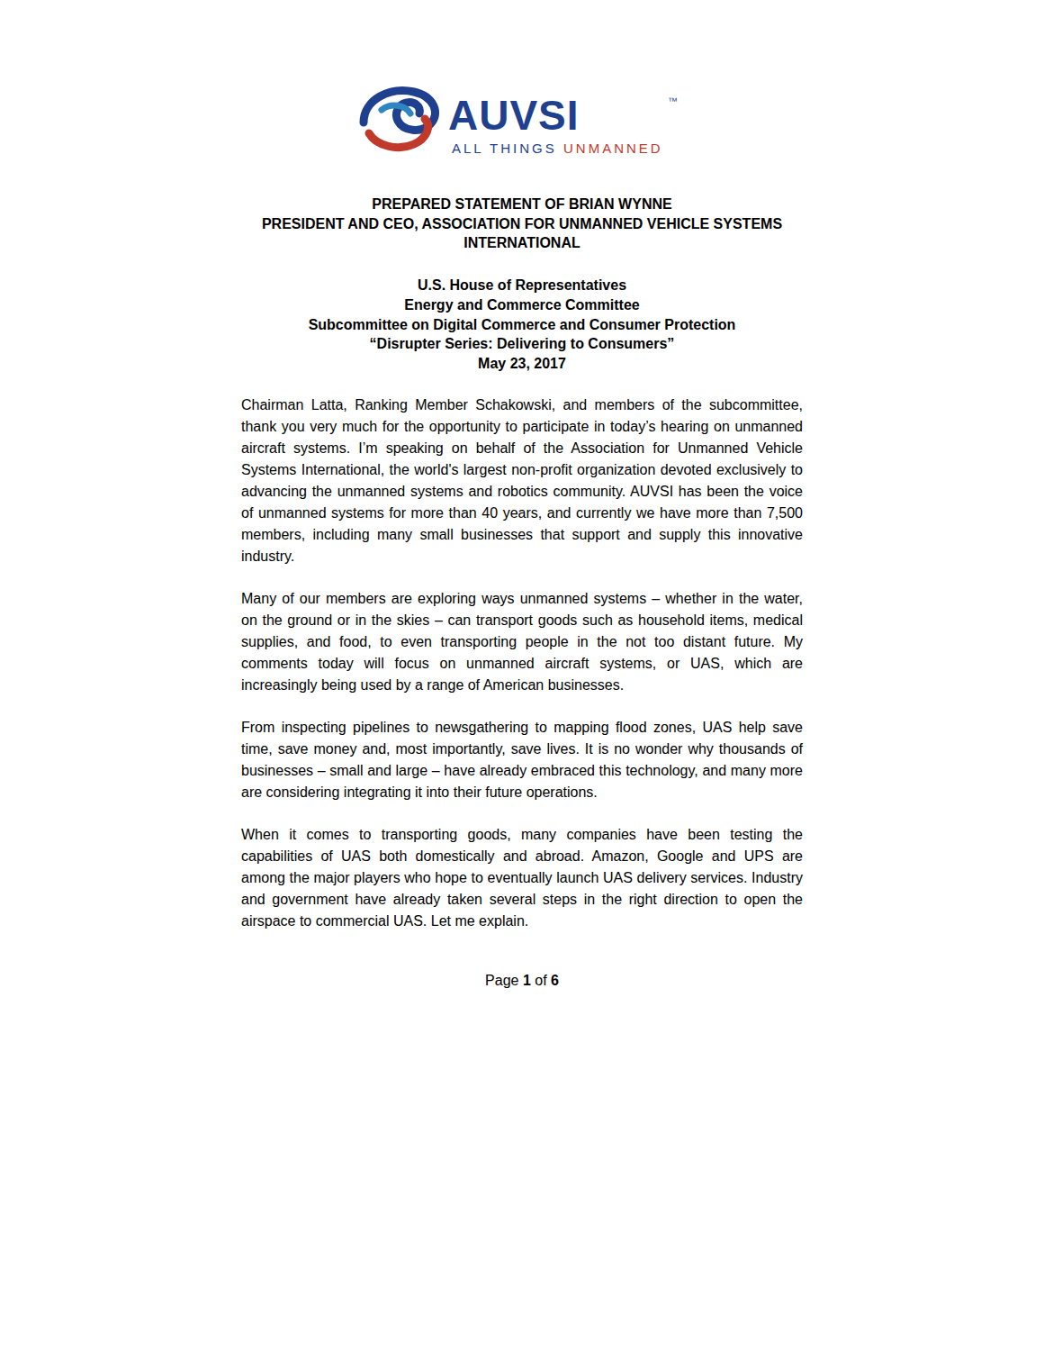AUVSI — All Things Unmanned AUVSI ™ ALL THINGS UNMANNED
PREPARED STATEMENT OF BRIAN WYNNE
PRESIDENT AND CEO, ASSOCIATION FOR UNMANNED VEHICLE SYSTEMS INTERNATIONAL
U.S. House of Representatives
Energy and Commerce Committee
Subcommittee on Digital Commerce and Consumer Protection
“Disrupter Series: Delivering to Consumers”
May 23, 2017
Chairman Latta, Ranking Member Schakowski, and members of the subcommittee, thank you very much for the opportunity to participate in today’s hearing on unmanned aircraft systems. I’m speaking on behalf of the Association for Unmanned Vehicle Systems International, the world's largest non-profit organization devoted exclusively to advancing the unmanned systems and robotics community. AUVSI has been the voice of unmanned systems for more than 40 years, and currently we have more than 7,500 members, including many small businesses that support and supply this innovative industry.
Many of our members are exploring ways unmanned systems – whether in the water, on the ground or in the skies – can transport goods such as household items, medical supplies, and food, to even transporting people in the not too distant future. My comments today will focus on unmanned aircraft systems, or UAS, which are increasingly being used by a range of American businesses.
From inspecting pipelines to newsgathering to mapping flood zones, UAS help save time, save money and, most importantly, save lives. It is no wonder why thousands of businesses – small and large – have already embraced this technology, and many more are considering integrating it into their future operations.
When it comes to transporting goods, many companies have been testing the capabilities of UAS both domestically and abroad. Amazon, Google and UPS are among the major players who hope to eventually launch UAS delivery services. Industry and government have already taken several steps in the right direction to open the airspace to commercial UAS. Let me explain.
Page 1 of 6